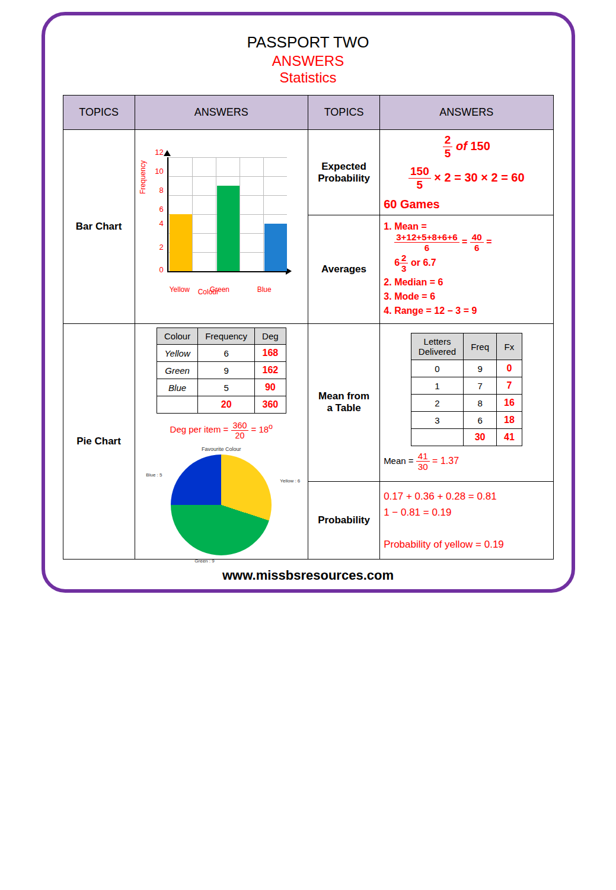PASSPORT TWO
ANSWERS
Statistics
| TOPICS | ANSWERS | TOPICS | ANSWERS |
| --- | --- | --- | --- |
| Bar Chart | 12 10 8 6 4 2 0 Frequency Yellow Green Blue Colour | Expected Probability | 2 5 of 150 150 5 × 2 = 30 × 2 = 60 60 Games |
| Averages | Mean = 3+12+5+8+6+6 6 = 40 6 = 6 2 3 or 6.7 Median = 6 Mode = 6 Range = 12 − 3 = 9 |
| Pie Chart | / Colour / Frequency / Deg / / --- / --- / --- / / Yellow / 6 / 168 / / Green / 9 / 162 / / Blue / 5 / 90 / / / 20 / 360 / Deg per item = 360 20 = 18 o Favourite Colour Yellow : 6 Blue : 5 Green : 9 | Mean from a Table | / Letters Delivered / Freq / Fx / / --- / --- / --- / / 0 / 9 / 0 / / 1 / 7 / 7 / / 2 / 8 / 16 / / 3 / 6 / 18 / / / 30 / 41 / Mean = 41 30 = 1.37 |
| Probability | 0.17 + 0.36 + 0.28 = 0.81 1 − 0.81 = 0.19 Probability of yellow = 0.19 |
www.missbsresources.com